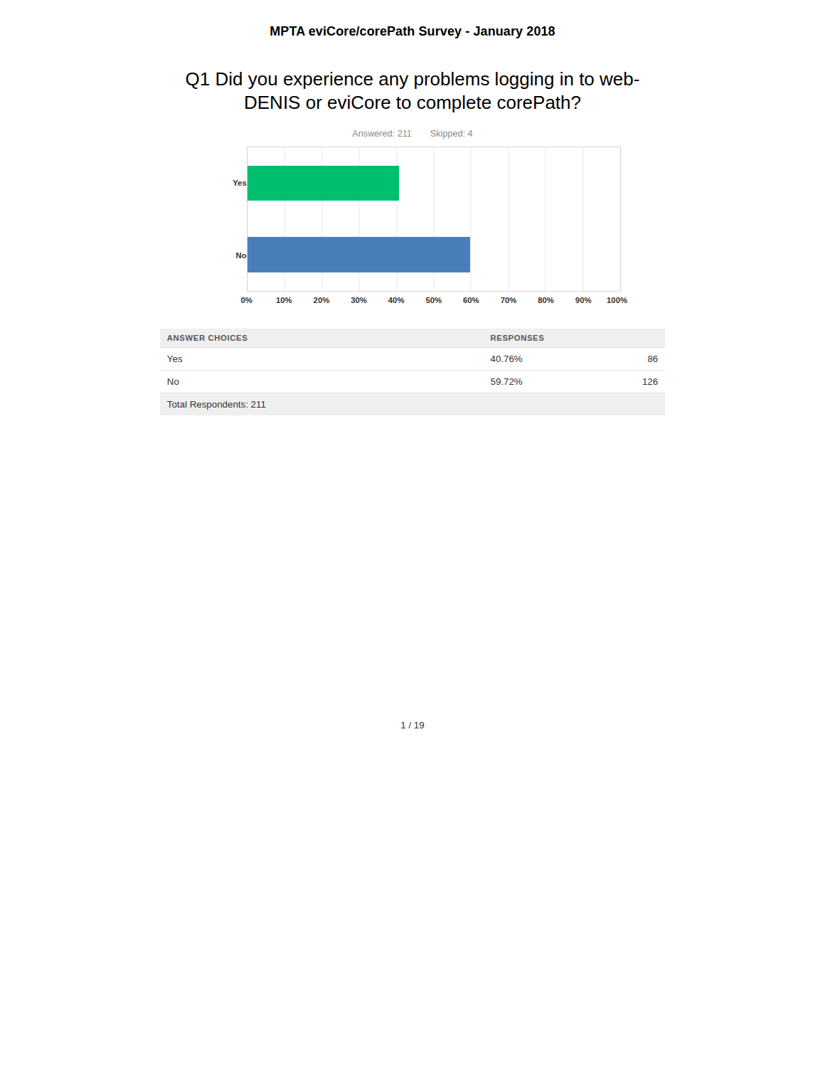MPTA eviCore/corePath Survey - January 2018
Q1 Did you experience any problems logging in to web-DENIS or eviCore to complete corePath?
Answered: 211 Skipped: 4
| Yes | |
| No | |
0% 10% 20% 30% 40% 50% 60% 70% 80% 90% 100%
| ANSWER CHOICES | RESPONSES |
| --- | --- |
| Yes | 40.76% | 86 |
| No | 59.72% | 126 |
| Total Respondents: 211 | | |
1 / 19